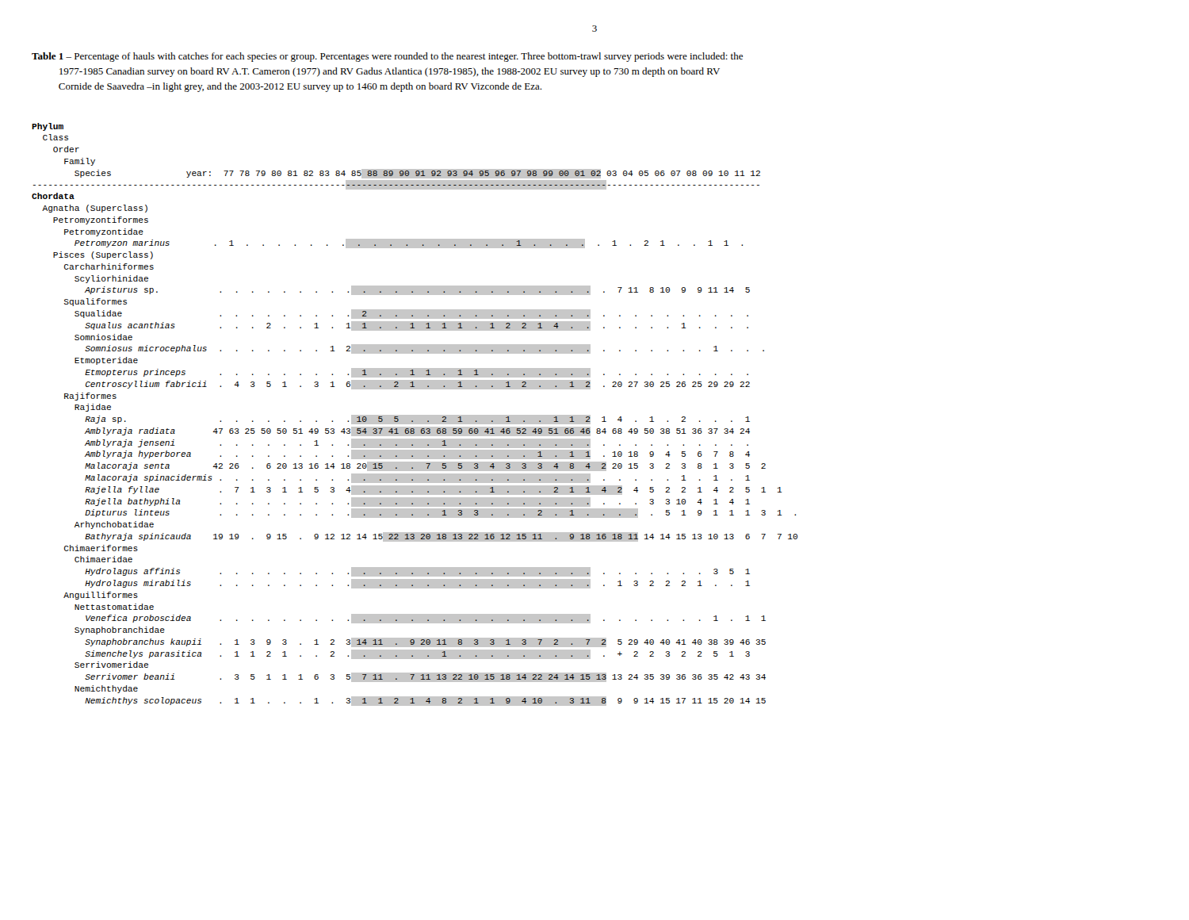3
Table 1 – Percentage of hauls with catches for each species or group. Percentages were rounded to the nearest integer. Three bottom-trawl survey periods were included: the 1977-1985 Canadian survey on board RV A.T. Cameron (1977) and RV Gadus Atlantica (1978-1985), the 1988-2002 EU survey up to 730 m depth on board RV Cornide de Saavedra –in light grey, and the 2003-2012 EU survey up to 1460 m depth on board RV Vizconde de Eza.
Phylum
  Class
    Order
      Family
        Species              year:  77 78 79 80 81 82 83 84 85 88 89 90 91 92 93 94 95 96 97 98 99 00 01 02 03 04 05 06 07 08 09 10 11 12
-----------------------------------------------------------------------------------------------------------------------------------------
Chordata
  Agnatha (Superclass)
    Petromyzontiformes
      Petromyzontidae
        Petromyzon marinus        .  1  .  .  .  .  .  .  .  .  .  .  .  .  .  .  .  .  .  1  .  .  .  .  .  1  .  2  1  .  .  1  1  .
    Pisces (Superclass)
      Carcharhiniformes
        Scyliorhinidae
          Apristurus sp.           .  .  .  .  .  .  .  .  .  .  .  .  .  .  .  .  .  .  .  .  .  .  .  .  .  7 11  8 10  9  9 11 14  5
      Squaliformes
        Squalidae                  .  .  .  .  .  .  .  .  .  2  .  .  .  .  .  .  .  .  .  .  .  .  .  .  .  .  .  .  .  .  .  .  .  .
          Squalus acanthias        .  .  .  2  .  .  1  .  1  1  .  .  1  1  1  1  .  1  2  2  1  4  .  .  .  .  .  .  .  1  .  .  .  .
        Somniosidae
          Somniosus microcephalus  .  .  .  .  .  .  .  1  2  .  .  .  .  .  .  .  .  .  .  .  .  .  .  .  .  .  .  .  .  .  .  1  .  .  .
        Etmopteridae
          Etmopterus princeps      .  .  .  .  .  .  .  .  .  1  .  .  1  1  .  1  1  .  .  .  .  .  .  .  .  .  .  .  .  .  .  .  .  .
          Centroscyllium fabricii  .  4  3  5  1  .  3  1  6  .  .  2  1  .  .  1  .  .  1  2  .  .  1  2  . 20 27 30 25 26 25 29 29 22
      Rajiformes
        Rajidae
          Raja sp.                 .  .  .  .  .  .  .  .  . 10  5  5  .  .  2  1  .  .  1  .  .  1  1  2  1  4  .  1  .  2  .  .  .  1
          Amblyraja radiata       47 63 25 50 50 51 49 53 43 54 37 41 68 63 68 59 60 41 46 52 49 51 66 46 84 68 49 50 38 51 36 37 34 24
          Amblyraja jenseni        .  .  .  .  .  .  1  .  .  .  .  .  .  .  1  .  .  .  .  .  .  .  .  .  .  .  .  .  .  .  .  .  .  .
          Amblyraja hyperborea     .  .  .  .  .  .  .  .  .  .  .  .  .  .  .  .  .  .  .  .  1  .  1  1  . 10 18  9  4  5  6  7  8  4
          Malacoraja senta        42 26  .  6 20 13 16 14 18 20 15  .  .  7  5  5  3  4  3  3  3  4  8  4  2 20 15  3  2  3  8  1  3  5  2
          Malacoraja spinacidermis .  .  .  .  .  .  .  .  .  .  .  .  .  .  .  .  .  .  .  .  .  .  .  .  .  .  .  .  .  1  .  1  .  1
          Rajella fyllae           .  7  1  3  1  1  5  3  4  .  .  .  .  .  .  .  .  1  .  .  .  2  1  1  4  2  4  5  2  2  1  4  2  5  1  1
          Rajella bathyphila       .  .  .  .  .  .  .  .  .  .  .  .  .  .  .  .  .  .  .  .  .  .  .  .  .  .  .  3  3 10  4  1  4  1
          Dipturus linteus         .  .  .  .  .  .  .  .  .  .  .  .  .  .  1  3  3  .  .  .  2  .  1  .  .  .  .  .  5  1  9  1  1  1  3  1  .
        Arhynchobatidae
          Bathyraja spinicauda    19 19  .  9 15  .  9 12 12 14 15 22 13 20 18 13 22 16 12 15 11  .  9 18 16 18 11 14 14 15 13 10 13  6  7  7 10
      Chimaeriformes
        Chimaeridae
          Hydrolagus affinis       .  .  .  .  .  .  .  .  .  .  .  .  .  .  .  .  .  .  .  .  .  .  .  .  .  .  .  .  .  .  .  3  5  1
          Hydrolagus mirabilis     .  .  .  .  .  .  .  .  .  .  .  .  .  .  .  .  .  .  .  .  .  .  .  .  .  1  3  2  2  2  1  .  .  1
      Anguilliformes
        Nettastomatidae
          Venefica proboscidea     .  .  .  .  .  .  .  .  .  .  .  .  .  .  .  .  .  .  .  .  .  .  .  .  .  .  .  .  .  .  .  1  .  1  1
        Synaphobranchidae
          Synaphobranchus kaupii   .  1  3  9  3  .  1  2  3 14 11  .  9 20 11  8  3  3  1  3  7  2  .  7  2  5 29 40 40 41 40 38 39 46 35
          Simenchelys parasitica   .  1  1  2  1  .  .  2  .  .  .  .  .  .  1  .  .  .  .  .  .  .  .  .  .  +  2  2  3  2  2  5  1  3
        Serrivomeridae
          Serrivomer beanii        .  3  5  1  1  1  6  3  5  7 11  .  7 11 13 22 10 15 18 14 22 24 14 15 13 13 24 35 39 36 36 35 42 43 34
        Nemichthydae
          Nemichthys scolopaceus   .  1  1  .  .  .  1  .  3  1  1  2  1  4  8  2  1  1  9  4 10  .  3 11  8  9  9 14 15 17 11 15 20 14 15